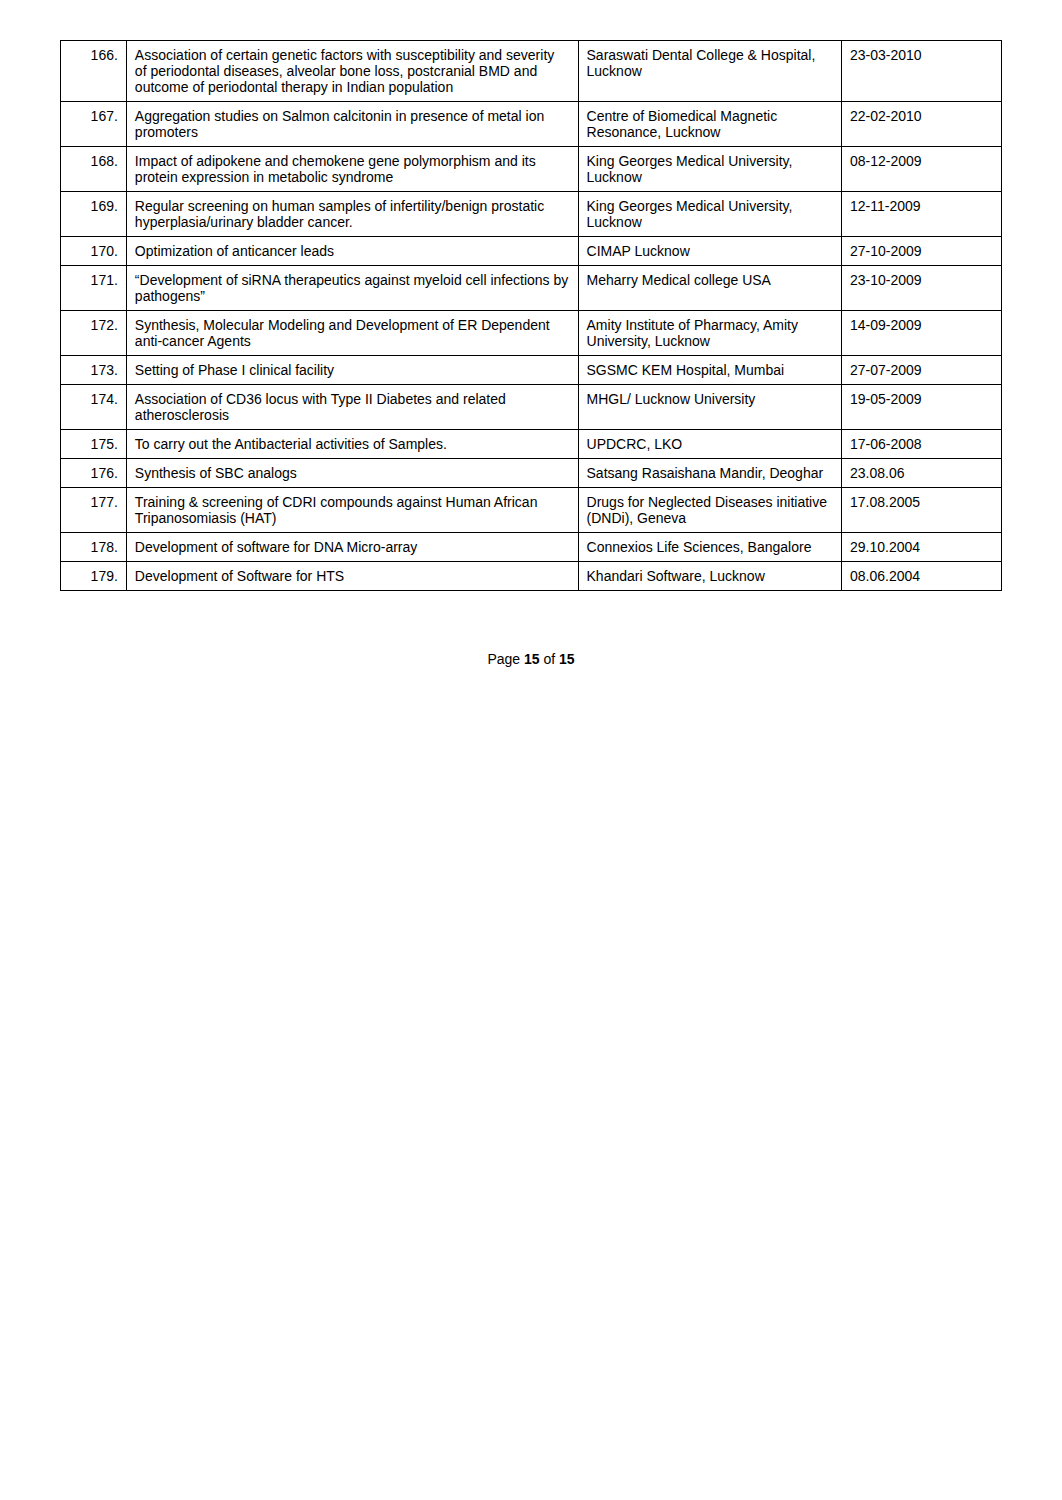| 166. | Association of certain genetic factors with susceptibility and severity of periodontal diseases, alveolar bone loss, postcranial BMD and outcome of periodontal therapy in Indian population | Saraswati Dental College & Hospital, Lucknow | 23-03-2010 |
| 167. | Aggregation studies on Salmon calcitonin in presence of metal ion promoters | Centre of Biomedical Magnetic Resonance, Lucknow | 22-02-2010 |
| 168. | Impact of adipokene and chemokene gene polymorphism and its protein expression in metabolic syndrome | King Georges Medical University, Lucknow | 08-12-2009 |
| 169. | Regular screening on human samples of infertility/benign prostatic hyperplasia/urinary bladder cancer. | King Georges Medical University, Lucknow | 12-11-2009 |
| 170. | Optimization of anticancer leads | CIMAP Lucknow | 27-10-2009 |
| 171. | “Development of siRNA therapeutics against myeloid cell infections by pathogens” | Meharry Medical college USA | 23-10-2009 |
| 172. | Synthesis, Molecular Modeling and Development of ER Dependent anti-cancer Agents | Amity Institute of Pharmacy, Amity University, Lucknow | 14-09-2009 |
| 173. | Setting of Phase I clinical facility | SGSMC KEM Hospital, Mumbai | 27-07-2009 |
| 174. | Association of CD36 locus with Type II Diabetes and related atherosclerosis | MHGL/ Lucknow University | 19-05-2009 |
| 175. | To carry out the Antibacterial activities of Samples. | UPDCRC, LKO | 17-06-2008 |
| 176. | Synthesis of SBC analogs | Satsang Rasaishana Mandir, Deoghar | 23.08.06 |
| 177. | Training & screening of CDRI compounds against Human African Tripanosomiasis (HAT) | Drugs for Neglected Diseases initiative (DNDi), Geneva | 17.08.2005 |
| 178. | Development of software for DNA Micro-array | Connexios Life Sciences, Bangalore | 29.10.2004 |
| 179. | Development of Software for HTS | Khandari Software, Lucknow | 08.06.2004 |
Page 15 of 15